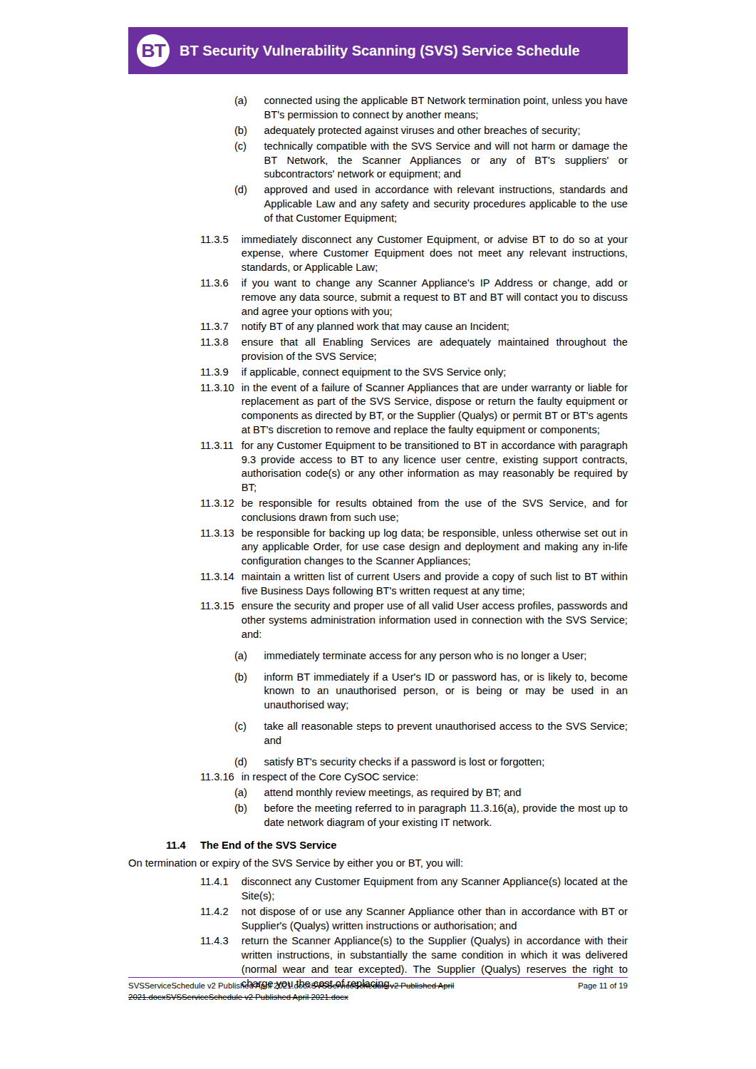BT
BT Security Vulnerability Scanning (SVS) Service Schedule
(a)
connected using the applicable BT Network termination point, unless you have BT's permission to connect by another means;
(b)
adequately protected against viruses and other breaches of security;
(c)
technically compatible with the SVS Service and will not harm or damage the BT Network, the Scanner Appliances or any of BT's suppliers' or subcontractors' network or equipment; and
(d)
approved and used in accordance with relevant instructions, standards and Applicable Law and any safety and security procedures applicable to the use of that Customer Equipment;
11.3.5
immediately disconnect any Customer Equipment, or advise BT to do so at your expense, where Customer Equipment does not meet any relevant instructions, standards, or Applicable Law;
11.3.6
if you want to change any Scanner Appliance's IP Address or change, add or remove any data source, submit a request to BT and BT will contact you to discuss and agree your options with you;
11.3.7
notify BT of any planned work that may cause an Incident;
11.3.8
ensure that all Enabling Services are adequately maintained throughout the provision of the SVS Service;
11.3.9
if applicable, connect equipment to the SVS Service only;
11.3.10
in the event of a failure of Scanner Appliances that are under warranty or liable for replacement as part of the SVS Service, dispose or return the faulty equipment or components as directed by BT, or the Supplier (Qualys) or permit BT or BT's agents at BT's discretion to remove and replace the faulty equipment or components;
11.3.11
for any Customer Equipment to be transitioned to BT in accordance with paragraph 9.3 provide access to BT to any licence user centre, existing support contracts, authorisation code(s) or any other information as may reasonably be required by BT;
11.3.12
be responsible for results obtained from the use of the SVS Service, and for conclusions drawn from such use;
11.3.13
be responsible for backing up log data; be responsible, unless otherwise set out in any applicable Order, for use case design and deployment and making any in-life configuration changes to the Scanner Appliances;
11.3.14
maintain a written list of current Users and provide a copy of such list to BT within five Business Days following BT's written request at any time;
11.3.15
ensure the security and proper use of all valid User access profiles, passwords and other systems administration information used in connection with the SVS Service; and:
(a)
immediately terminate access for any person who is no longer a User;
(b)
inform BT immediately if a User's ID or password has, or is likely to, become known to an unauthorised person, or is being or may be used in an unauthorised way;
(c)
take all reasonable steps to prevent unauthorised access to the SVS Service; and
(d)
satisfy BT's security checks if a password is lost or forgotten;
11.3.16
in respect of the Core CySOC service:
(a)
attend monthly review meetings, as required by BT; and
(b)
before the meeting referred to in paragraph 11.3.16(a), provide the most up to date network diagram of your existing IT network.
11.4 The End of the SVS Service
On termination or expiry of the SVS Service by either you or BT, you will:
11.4.1
disconnect any Customer Equipment from any Scanner Appliance(s) located at the Site(s);
11.4.2
not dispose of or use any Scanner Appliance other than in accordance with BT or Supplier's (Qualys) written instructions or authorisation; and
11.4.3
return the Scanner Appliance(s) to the Supplier (Qualys) in accordance with their written instructions, in substantially the same condition in which it was delivered (normal wear and tear excepted). The Supplier (Qualys) reserves the right to charge you the cost of replacing
SVSServiceSchedule v2 Published April 2021.docxSVSServiceSchedule v2 Published April 2021.docxSVSServiceSchedule v2 Published April 2021.docx
Page 11 of 19